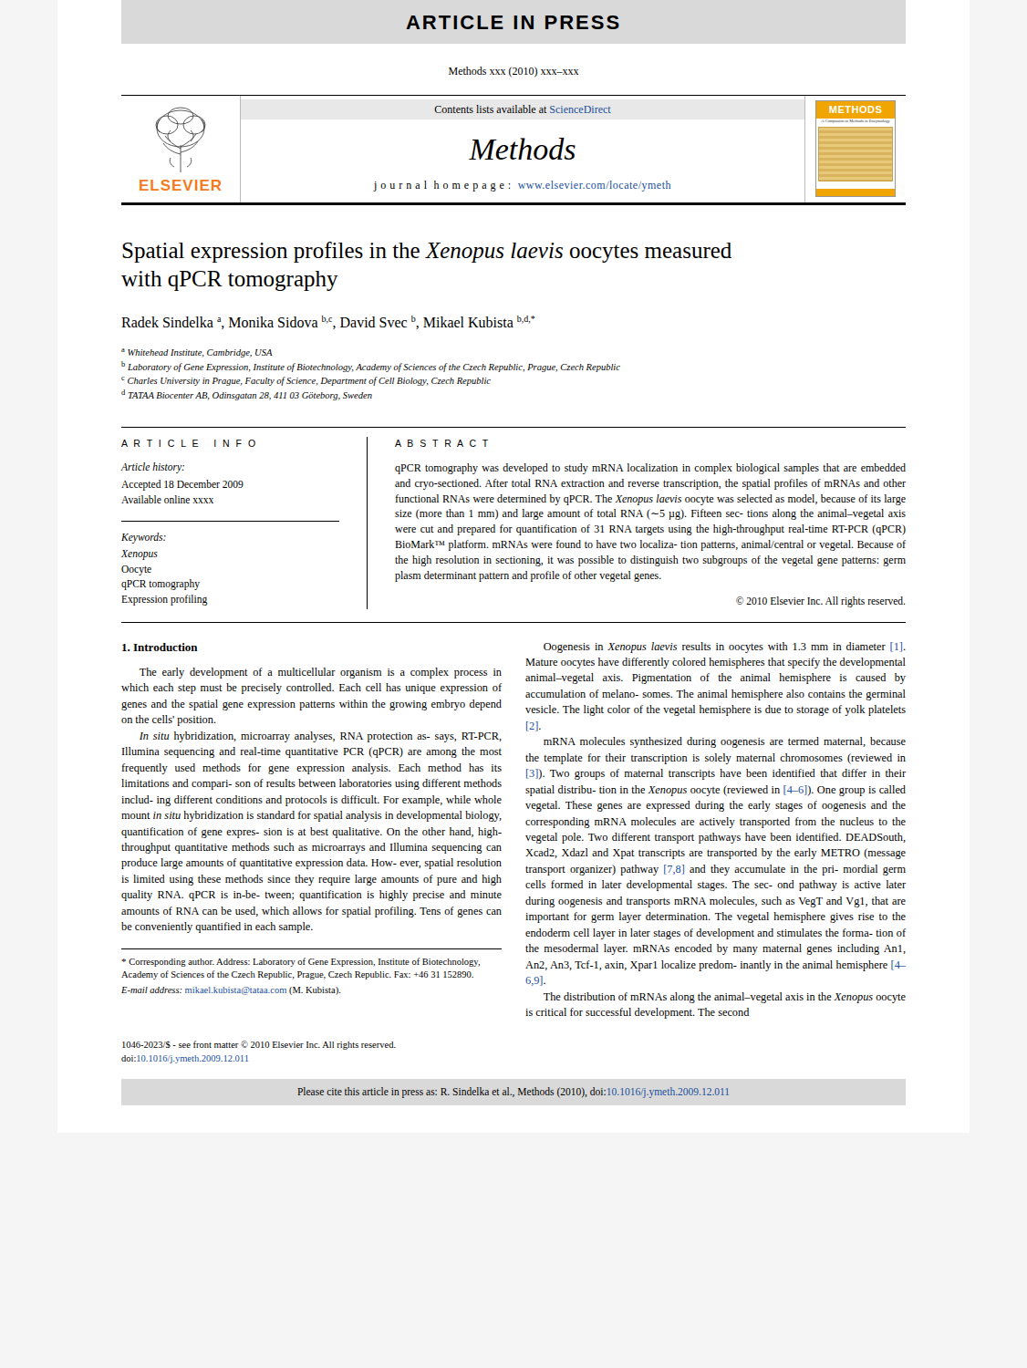ARTICLE IN PRESS
Methods xxx (2010) xxx–xxx
ELSEVIER
Contents lists available at ScienceDirect
Methods
j o u r n a l h o m e p a g e : www.elsevier.com/locate/ymeth
METHODS
A Companion to Methods in Enzymology
Spatial expression profiles in the Xenopus laevis oocytes measured
with qPCR tomography
Radek Sindelka a, Monika Sidova b,c, David Svec b, Mikael Kubista b,d,*
a Whitehead Institute, Cambridge, USA
b Laboratory of Gene Expression, Institute of Biotechnology, Academy of Sciences of the Czech Republic, Prague, Czech Republic
c Charles University in Prague, Faculty of Science, Department of Cell Biology, Czech Republic
d TATAA Biocenter AB, Odinsgatan 28, 411 03 Göteborg, Sweden
A R T I C L E I N F O
Article history:
Accepted 18 December 2009
Available online xxxx
Keywords:
Xenopus
Oocyte
qPCR tomography
Expression profiling
A B S T R A C T
qPCR tomography was developed to study mRNA localization in complex biological samples that are embedded and cryo-sectioned. After total RNA extraction and reverse transcription, the spatial profiles of mRNAs and other functional RNAs were determined by qPCR. The Xenopus laevis oocyte was selected as model, because of its large size (more than 1 mm) and large amount of total RNA (∼5 µg). Fifteen sec- tions along the animal–vegetal axis were cut and prepared for quantification of 31 RNA targets using the high-throughput real-time RT-PCR (qPCR) BioMark™ platform. mRNAs were found to have two localiza- tion patterns, animal/central or vegetal. Because of the high resolution in sectioning, it was possible to distinguish two subgroups of the vegetal gene patterns: germ plasm determinant pattern and profile of other vegetal genes.
© 2010 Elsevier Inc. All rights reserved.
1. Introduction
The early development of a multicellular organism is a complex process in which each step must be precisely controlled. Each cell has unique expression of genes and the spatial gene expression patterns within the growing embryo depend on the cells' position.
In situ hybridization, microarray analyses, RNA protection as- says, RT-PCR, Illumina sequencing and real-time quantitative PCR (qPCR) are among the most frequently used methods for gene expression analysis. Each method has its limitations and compari- son of results between laboratories using different methods includ- ing different conditions and protocols is difficult. For example, while whole mount in situ hybridization is standard for spatial analysis in developmental biology, quantification of gene expres- sion is at best qualitative. On the other hand, high-throughput quantitative methods such as microarrays and Illumina sequencing can produce large amounts of quantitative expression data. How- ever, spatial resolution is limited using these methods since they require large amounts of pure and high quality RNA. qPCR is in-be- tween; quantification is highly precise and minute amounts of RNA can be used, which allows for spatial profiling. Tens of genes can be conveniently quantified in each sample.
* Corresponding author. Address: Laboratory of Gene Expression, Institute of Biotechnology, Academy of Sciences of the Czech Republic, Prague, Czech Republic. Fax: +46 31 152890.
E-mail address: mikael.kubista@tataa.com (M. Kubista).
Oogenesis in Xenopus laevis results in oocytes with 1.3 mm in diameter [1]. Mature oocytes have differently colored hemispheres that specify the developmental animal–vegetal axis. Pigmentation of the animal hemisphere is caused by accumulation of melano- somes. The animal hemisphere also contains the germinal vesicle. The light color of the vegetal hemisphere is due to storage of yolk platelets [2].
mRNA molecules synthesized during oogenesis are termed maternal, because the template for their transcription is solely maternal chromosomes (reviewed in [3]). Two groups of maternal transcripts have been identified that differ in their spatial distribu- tion in the Xenopus oocyte (reviewed in [4–6]). One group is called vegetal. These genes are expressed during the early stages of oogenesis and the corresponding mRNA molecules are actively transported from the nucleus to the vegetal pole. Two different transport pathways have been identified. DEADSouth, Xcad2, Xdazl and Xpat transcripts are transported by the early METRO (message transport organizer) pathway [7,8] and they accumulate in the pri- mordial germ cells formed in later developmental stages. The sec- ond pathway is active later during oogenesis and transports mRNA molecules, such as VegT and Vg1, that are important for germ layer determination. The vegetal hemisphere gives rise to the endoderm cell layer in later stages of development and stimulates the forma- tion of the mesodermal layer. mRNAs encoded by many maternal genes including An1, An2, An3, Tcf-1, axin, Xpar1 localize predom- inantly in the animal hemisphere [4–6,9].
The distribution of mRNAs along the animal–vegetal axis in the Xenopus oocyte is critical for successful development. The second
1046-2023/$ - see front matter © 2010 Elsevier Inc. All rights reserved.
doi:10.1016/j.ymeth.2009.12.011
Please cite this article in press as: R. Sindelka et al., Methods (2010), doi:10.1016/j.ymeth.2009.12.011